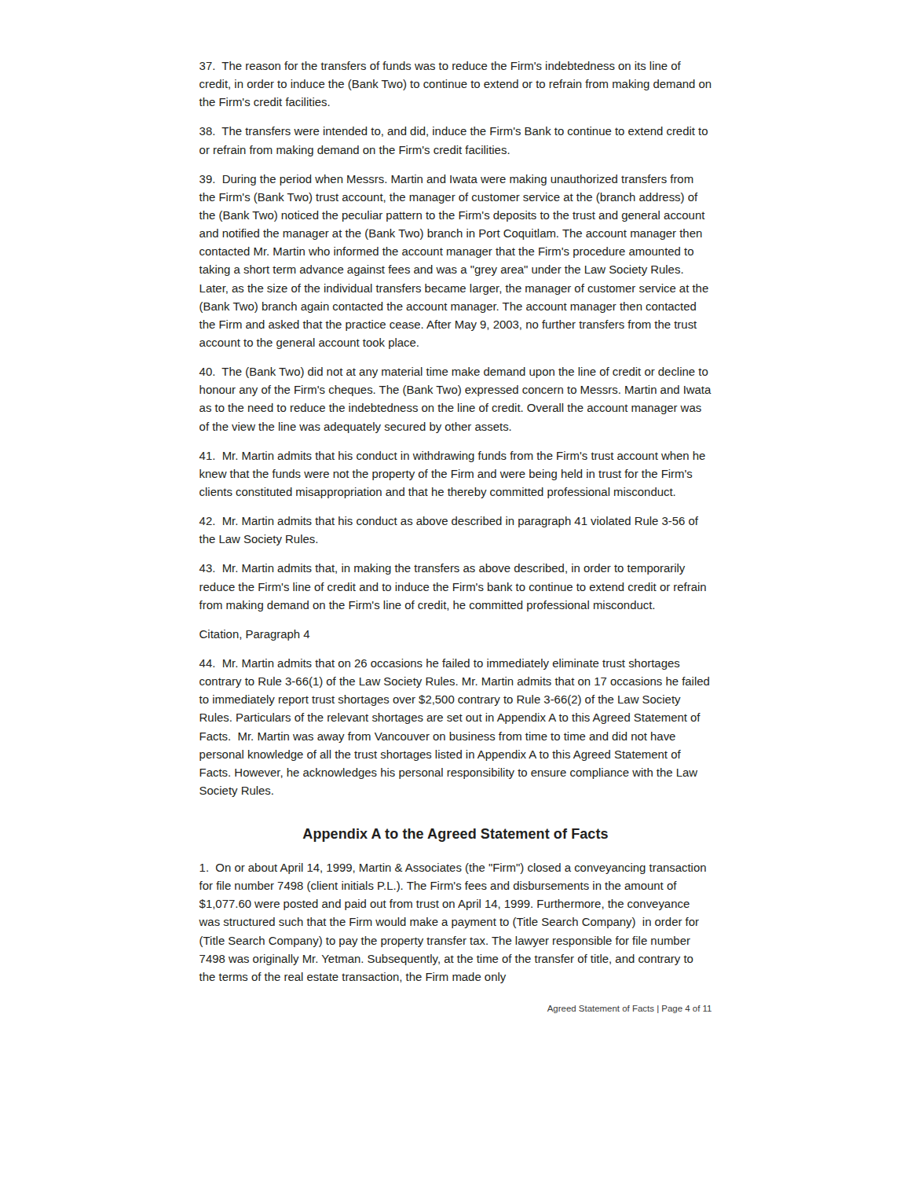37. The reason for the transfers of funds was to reduce the Firm's indebtedness on its line of credit, in order to induce the (Bank Two) to continue to extend or to refrain from making demand on the Firm's credit facilities.
38. The transfers were intended to, and did, induce the Firm's Bank to continue to extend credit to or refrain from making demand on the Firm's credit facilities.
39. During the period when Messrs. Martin and Iwata were making unauthorized transfers from the Firm's (Bank Two) trust account, the manager of customer service at the (branch address) of the (Bank Two) noticed the peculiar pattern to the Firm's deposits to the trust and general account and notified the manager at the (Bank Two) branch in Port Coquitlam. The account manager then contacted Mr. Martin who informed the account manager that the Firm's procedure amounted to taking a short term advance against fees and was a "grey area" under the Law Society Rules. Later, as the size of the individual transfers became larger, the manager of customer service at the (Bank Two) branch again contacted the account manager. The account manager then contacted the Firm and asked that the practice cease. After May 9, 2003, no further transfers from the trust account to the general account took place.
40. The (Bank Two) did not at any material time make demand upon the line of credit or decline to honour any of the Firm's cheques. The (Bank Two) expressed concern to Messrs. Martin and Iwata as to the need to reduce the indebtedness on the line of credit. Overall the account manager was of the view the line was adequately secured by other assets.
41. Mr. Martin admits that his conduct in withdrawing funds from the Firm's trust account when he knew that the funds were not the property of the Firm and were being held in trust for the Firm's clients constituted misappropriation and that he thereby committed professional misconduct.
42. Mr. Martin admits that his conduct as above described in paragraph 41 violated Rule 3-56 of the Law Society Rules.
43. Mr. Martin admits that, in making the transfers as above described, in order to temporarily reduce the Firm's line of credit and to induce the Firm's bank to continue to extend credit or refrain from making demand on the Firm's line of credit, he committed professional misconduct.
Citation, Paragraph 4
44. Mr. Martin admits that on 26 occasions he failed to immediately eliminate trust shortages contrary to Rule 3-66(1) of the Law Society Rules. Mr. Martin admits that on 17 occasions he failed to immediately report trust shortages over $2,500 contrary to Rule 3-66(2) of the Law Society Rules. Particulars of the relevant shortages are set out in Appendix A to this Agreed Statement of Facts. Mr. Martin was away from Vancouver on business from time to time and did not have personal knowledge of all the trust shortages listed in Appendix A to this Agreed Statement of Facts. However, he acknowledges his personal responsibility to ensure compliance with the Law Society Rules.
Appendix A to the Agreed Statement of Facts
1. On or about April 14, 1999, Martin & Associates (the "Firm") closed a conveyancing transaction for file number 7498 (client initials P.L.). The Firm's fees and disbursements in the amount of $1,077.60 were posted and paid out from trust on April 14, 1999. Furthermore, the conveyance was structured such that the Firm would make a payment to (Title Search Company) in order for (Title Search Company) to pay the property transfer tax. The lawyer responsible for file number 7498 was originally Mr. Yetman. Subsequently, at the time of the transfer of title, and contrary to the terms of the real estate transaction, the Firm made only
Agreed Statement of Facts | Page 4 of 11